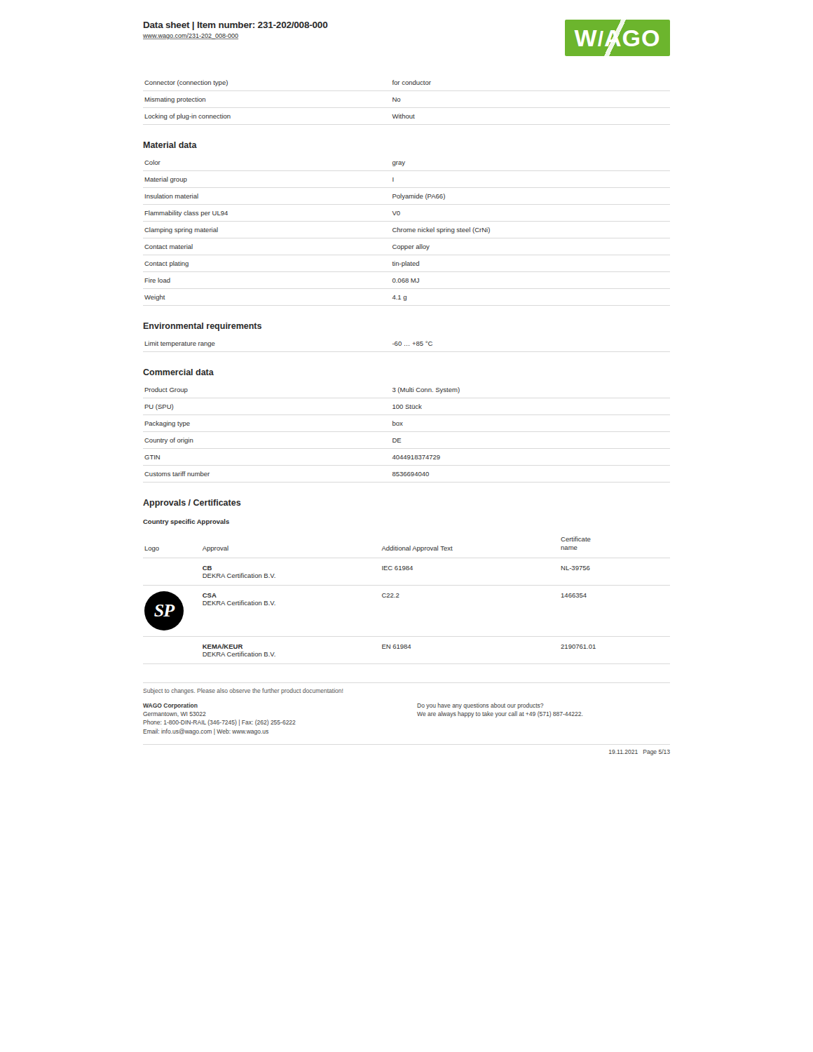Data sheet | Item number: 231-202/008-000
www.wago.com/231-202_008-000
W/AGO
| Connector (connection type) | for conductor |
| Mismating protection | No |
| Locking of plug-in connection | Without |
Material data
| Color | gray |
| Material group | I |
| Insulation material | Polyamide (PA66) |
| Flammability class per UL94 | V0 |
| Clamping spring material | Chrome nickel spring steel (CrNi) |
| Contact material | Copper alloy |
| Contact plating | tin-plated |
| Fire load | 0.068 MJ |
| Weight | 4.1 g |
Environmental requirements
| Limit temperature range | -60 … +85 °C |
Commercial data
| Product Group | 3 (Multi Conn. System) |
| PU (SPU) | 100 Stück |
| Packaging type | box |
| Country of origin | DE |
| GTIN | 4044918374729 |
| Customs tariff number | 8536694040 |
Approvals / Certificates
Country specific Approvals
| Logo | Approval | Additional Approval Text | Certificate name |
| --- | --- | --- | --- |
| | CB DEKRA Certification B.V. | IEC 61984 | NL-39756 |
| SP | CSA DEKRA Certification B.V. | C22.2 | 1466354 |
| | KEMA/KEUR DEKRA Certification B.V. | EN 61984 | 2190761.01 |
Subject to changes. Please also observe the further product documentation!
WAGO Corporation
Germantown, WI 53022
Phone: 1-800-DIN-RAIL (346-7245) | Fax: (262) 255-6222
Email: info.us@wago.com | Web: www.wago.us
Do you have any questions about our products?
We are always happy to take your call at +49 (571) 887-44222.
19.11.2021 Page 5/13